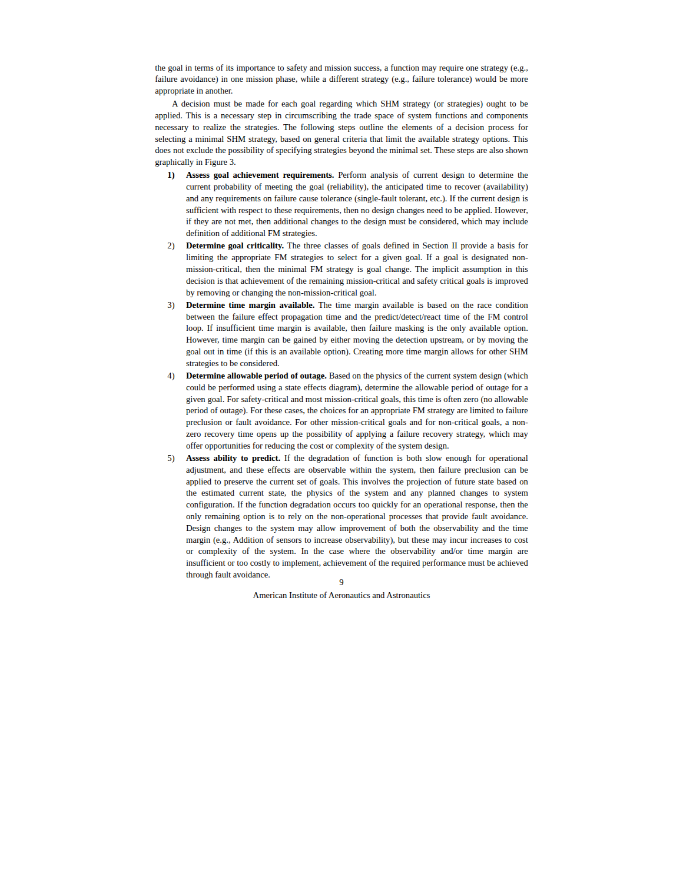the goal in terms of its importance to safety and mission success, a function may require one strategy (e.g., failure avoidance) in one mission phase, while a different strategy (e.g., failure tolerance) would be more appropriate in another.
A decision must be made for each goal regarding which SHM strategy (or strategies) ought to be applied. This is a necessary step in circumscribing the trade space of system functions and components necessary to realize the strategies. The following steps outline the elements of a decision process for selecting a minimal SHM strategy, based on general criteria that limit the available strategy options. This does not exclude the possibility of specifying strategies beyond the minimal set. These steps are also shown graphically in Figure 3.
Assess goal achievement requirements. Perform analysis of current design to determine the current probability of meeting the goal (reliability), the anticipated time to recover (availability) and any requirements on failure cause tolerance (single-fault tolerant, etc.). If the current design is sufficient with respect to these requirements, then no design changes need to be applied. However, if they are not met, then additional changes to the design must be considered, which may include definition of additional FM strategies.
Determine goal criticality. The three classes of goals defined in Section II provide a basis for limiting the appropriate FM strategies to select for a given goal. If a goal is designated non-mission-critical, then the minimal FM strategy is goal change. The implicit assumption in this decision is that achievement of the remaining mission-critical and safety critical goals is improved by removing or changing the non-mission-critical goal.
Determine time margin available. The time margin available is based on the race condition between the failure effect propagation time and the predict/detect/react time of the FM control loop. If insufficient time margin is available, then failure masking is the only available option. However, time margin can be gained by either moving the detection upstream, or by moving the goal out in time (if this is an available option). Creating more time margin allows for other SHM strategies to be considered.
Determine allowable period of outage. Based on the physics of the current system design (which could be performed using a state effects diagram), determine the allowable period of outage for a given goal. For safety-critical and most mission-critical goals, this time is often zero (no allowable period of outage). For these cases, the choices for an appropriate FM strategy are limited to failure preclusion or fault avoidance. For other mission-critical goals and for non-critical goals, a non-zero recovery time opens up the possibility of applying a failure recovery strategy, which may offer opportunities for reducing the cost or complexity of the system design.
Assess ability to predict. If the degradation of function is both slow enough for operational adjustment, and these effects are observable within the system, then failure preclusion can be applied to preserve the current set of goals. This involves the projection of future state based on the estimated current state, the physics of the system and any planned changes to system configuration. If the function degradation occurs too quickly for an operational response, then the only remaining option is to rely on the non-operational processes that provide fault avoidance. Design changes to the system may allow improvement of both the observability and the time margin (e.g., Addition of sensors to increase observability), but these may incur increases to cost or complexity of the system. In the case where the observability and/or time margin are insufficient or too costly to implement, achievement of the required performance must be achieved through fault avoidance.
9 American Institute of Aeronautics and Astronautics